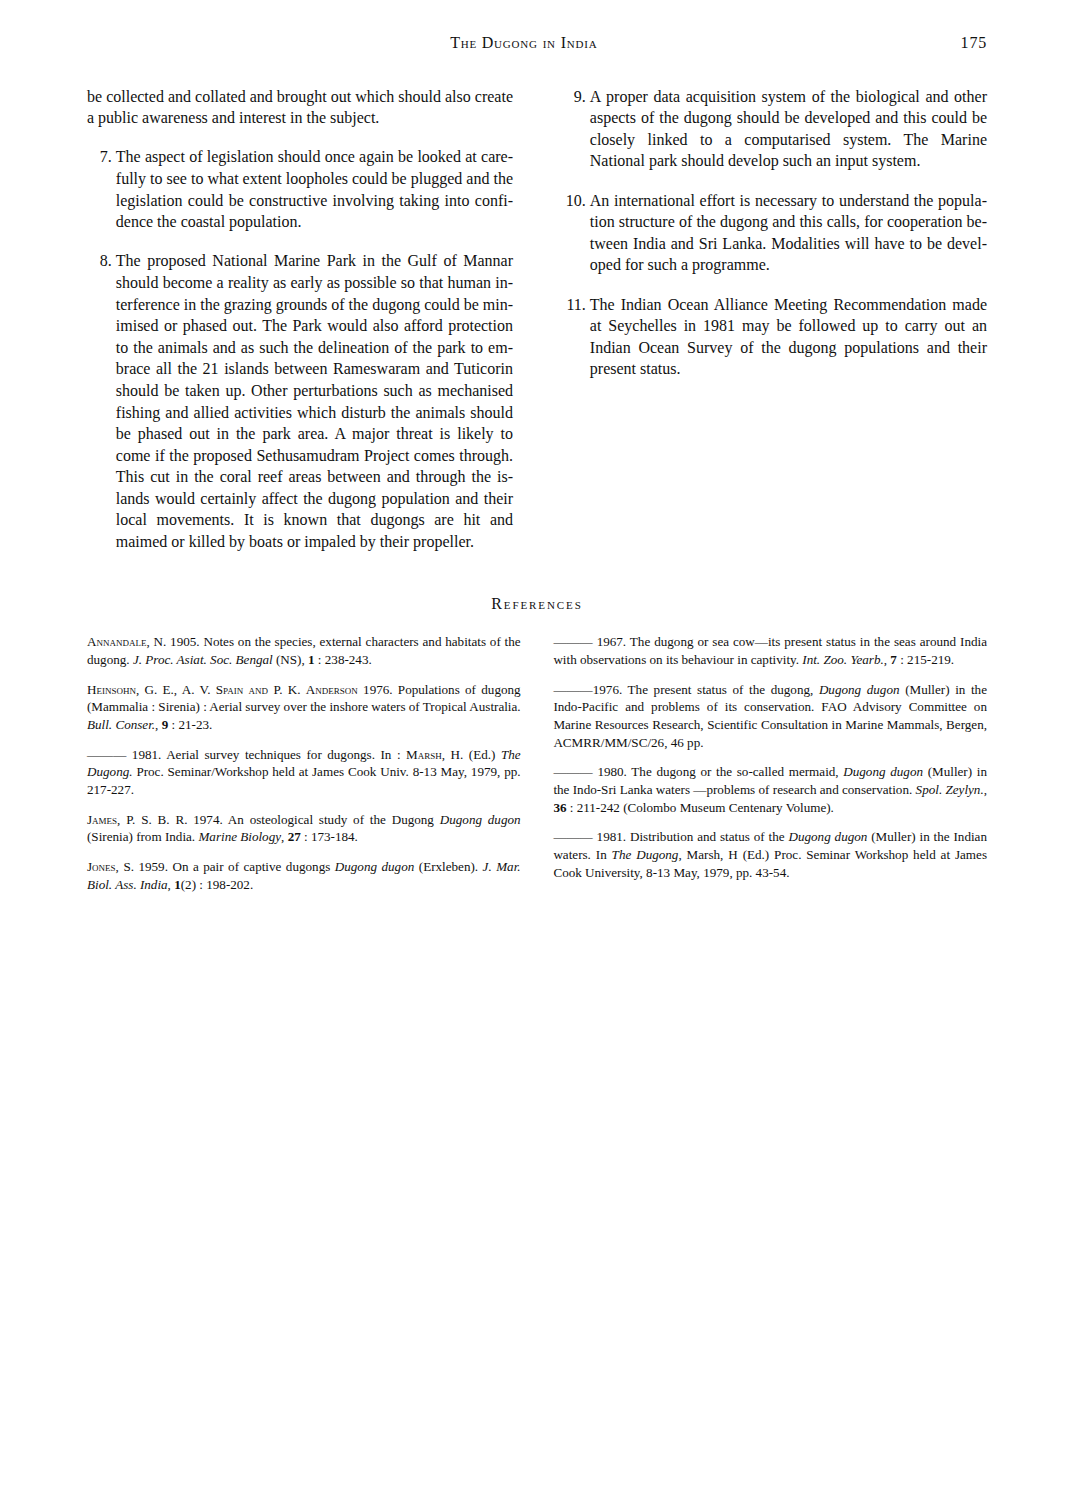The Dugong in India 175
be collected and collated and brought out which should also create a public awareness and interest in the subject.
The aspect of legislation should once again be looked at carefully to see to what extent loopholes could be plugged and the legislation could be constructive involving taking into confidence the coastal population.
The proposed National Marine Park in the Gulf of Mannar should become a reality as early as possible so that human interference in the grazing grounds of the dugong could be minimised or phased out. The Park would also afford protection to the animals and as such the delineation of the park to embrace all the 21 islands between Rameswaram and Tuticorin should be taken up. Other perturbations such as mechanised fishing and allied activities which disturb the animals should be phased out in the park area. A major threat is likely to come if the proposed Sethusamudram Project comes through. This cut in the coral reef areas between and through the islands would certainly affect the dugong population and their local movements. It is known that dugongs are hit and maimed or killed by boats or impaled by their propeller.
A proper data acquisition system of the biological and other aspects of the dugong should be developed and this could be closely linked to a computarised system. The Marine National park should develop such an input system.
An international effort is necessary to understand the population structure of the dugong and this calls, for cooperation between India and Sri Lanka. Modalities will have to be developed for such a programme.
The Indian Ocean Alliance Meeting Recommendation made at Seychelles in 1981 may be followed up to carry out an Indian Ocean Survey of the dugong populations and their present status.
References
Annandale, N. 1905. Notes on the species, external characters and habitats of the dugong. J. Proc. Asiat. Soc. Bengal (NS), 1 : 238-243.
Heinsohn, G. E., A. V. Spain and P. K. Anderson 1976. Populations of dugong (Mammalia : Sirenia) : Aerial survey over the inshore waters of Tropical Australia. Bull. Conser., 9 : 21-23.
——— 1981. Aerial survey techniques for dugongs. In : Marsh, H. (Ed.) The Dugong. Proc. Seminar/Workshop held at James Cook Univ. 8-13 May, 1979, pp. 217-227.
James, P. S. B. R. 1974. An osteological study of the Dugong Dugong dugon (Sirenia) from India. Marine Biology, 27 : 173-184.
Jones, S. 1959. On a pair of captive dugongs Dugong dugon (Erxleben). J. Mar. Biol. Ass. India, 1(2) : 198-202.
——— 1967. The dugong or sea cow—its present status in the seas around India with observations on its behaviour in captivity. Int. Zoo. Yearb., 7 : 215-219.
———1976. The present status of the dugong, Dugong dugon (Muller) in the Indo-Pacific and problems of its conservation. FAO Advisory Committee on Marine Resources Research, Scientific Consultation in Marine Mammals, Bergen, ACMRR/MM/SC/26, 46 pp.
——— 1980. The dugong or the so-called mermaid, Dugong dugon (Muller) in the Indo-Sri Lanka waters —problems of research and conservation. Spol. Zeylyn., 36 : 211-242 (Colombo Museum Centenary Volume).
——— 1981. Distribution and status of the Dugong dugon (Muller) in the Indian waters. In The Dugong, Marsh, H (Ed.) Proc. Seminar Workshop held at James Cook University, 8-13 May, 1979, pp. 43-54.